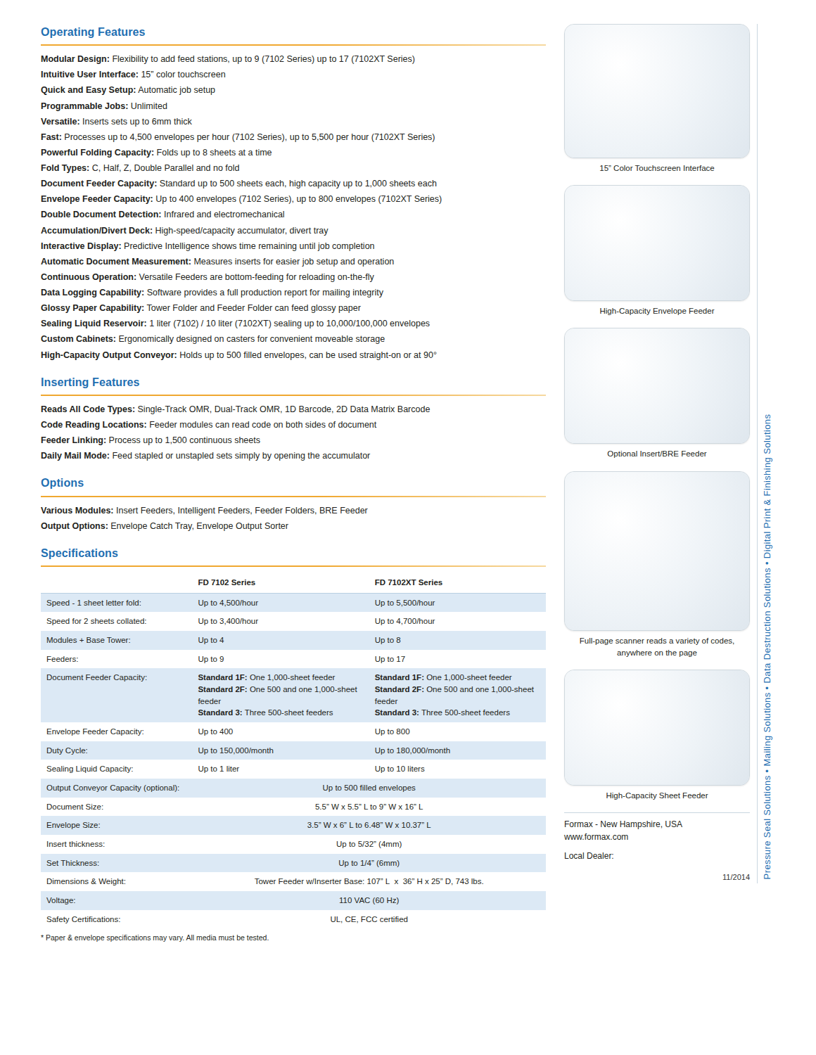Operating Features
Modular Design: Flexibility to add feed stations, up to 9 (7102 Series) up to 17 (7102XT Series)
Intuitive User Interface: 15” color touchscreen
Quick and Easy Setup: Automatic job setup
Programmable Jobs: Unlimited
Versatile: Inserts sets up to 6mm thick
Fast: Processes up to 4,500 envelopes per hour (7102 Series), up to 5,500 per hour (7102XT Series)
Powerful Folding Capacity: Folds up to 8 sheets at a time
Fold Types: C, Half, Z, Double Parallel and no fold
Document Feeder Capacity: Standard up to 500 sheets each, high capacity up to 1,000 sheets each
Envelope Feeder Capacity: Up to 400 envelopes (7102 Series), up to 800 envelopes (7102XT Series)
Double Document Detection: Infrared and electromechanical
Accumulation/Divert Deck: High-speed/capacity accumulator, divert tray
Interactive Display: Predictive Intelligence shows time remaining until job completion
Automatic Document Measurement: Measures inserts for easier job setup and operation
Continuous Operation: Versatile Feeders are bottom-feeding for reloading on-the-fly
Data Logging Capability: Software provides a full production report for mailing integrity
Glossy Paper Capability: Tower Folder and Feeder Folder can feed glossy paper
Sealing Liquid Reservoir: 1 liter (7102) / 10 liter (7102XT) sealing up to 10,000/100,000 envelopes
Custom Cabinets: Ergonomically designed on casters for convenient moveable storage
High-Capacity Output Conveyor: Holds up to 500 filled envelopes, can be used straight-on or at 90°
Inserting Features
Reads All Code Types: Single-Track OMR, Dual-Track OMR, 1D Barcode, 2D Data Matrix Barcode
Code Reading Locations: Feeder modules can read code on both sides of document
Feeder Linking: Process up to 1,500 continuous sheets
Daily Mail Mode: Feed stapled or unstapled sets simply by opening the accumulator
Options
Various Modules: Insert Feeders, Intelligent Feeders, Feeder Folders, BRE Feeder
Output Options: Envelope Catch Tray, Envelope Output Sorter
Specifications
Specifications for FD 7102 Series and FD 7102XT Series
| | FD 7102 Series | FD 7102XT Series |
| --- | --- | --- |
| Speed - 1 sheet letter fold: | Up to 4,500/hour | Up to 5,500/hour |
| Speed for 2 sheets collated: | Up to 3,400/hour | Up to 4,700/hour |
| Modules + Base Tower: | Up to 4 | Up to 8 |
| Feeders: | Up to 9 | Up to 17 |
| Document Feeder Capacity: | Standard 1F: One 1,000-sheet feeder Standard 2F: One 500 and one 1,000-sheet feeder Standard 3: Three 500-sheet feeders | Standard 1F: One 1,000-sheet feeder Standard 2F: One 500 and one 1,000-sheet feeder Standard 3: Three 500-sheet feeders |
| Envelope Feeder Capacity: | Up to 400 | Up to 800 |
| Duty Cycle: | Up to 150,000/month | Up to 180,000/month |
| Sealing Liquid Capacity: | Up to 1 liter | Up to 10 liters |
| Output Conveyor Capacity (optional): | Up to 500 filled envelopes |
| Document Size: | 5.5” W x 5.5” L to 9” W x 16” L |
| Envelope Size: | 3.5” W x 6” L to 6.48” W x 10.37” L |
| Insert thickness: | Up to 5/32” (4mm) |
| Set Thickness: | Up to 1/4” (6mm) |
| Dimensions & Weight: | Tower Feeder w/Inserter Base: 107” L x 36” H x 25” D, 743 lbs. |
| Voltage: | 110 VAC (60 Hz) |
| Safety Certifications: | UL, CE, FCC certified |
* Paper & envelope specifications may vary. All media must be tested.
15” Color Touchscreen Interface
High-Capacity Envelope Feeder
Optional Insert/BRE Feeder
Full-page scanner reads a variety of codes, anywhere on the page
High-Capacity Sheet Feeder
Formax - New Hampshire, USA
www.formax.com
Local Dealer:
11/2014
Pressure Seal Solutions • Mailing Solutions • Data Destruction Solutions • Digital Print & Finishing Solutions